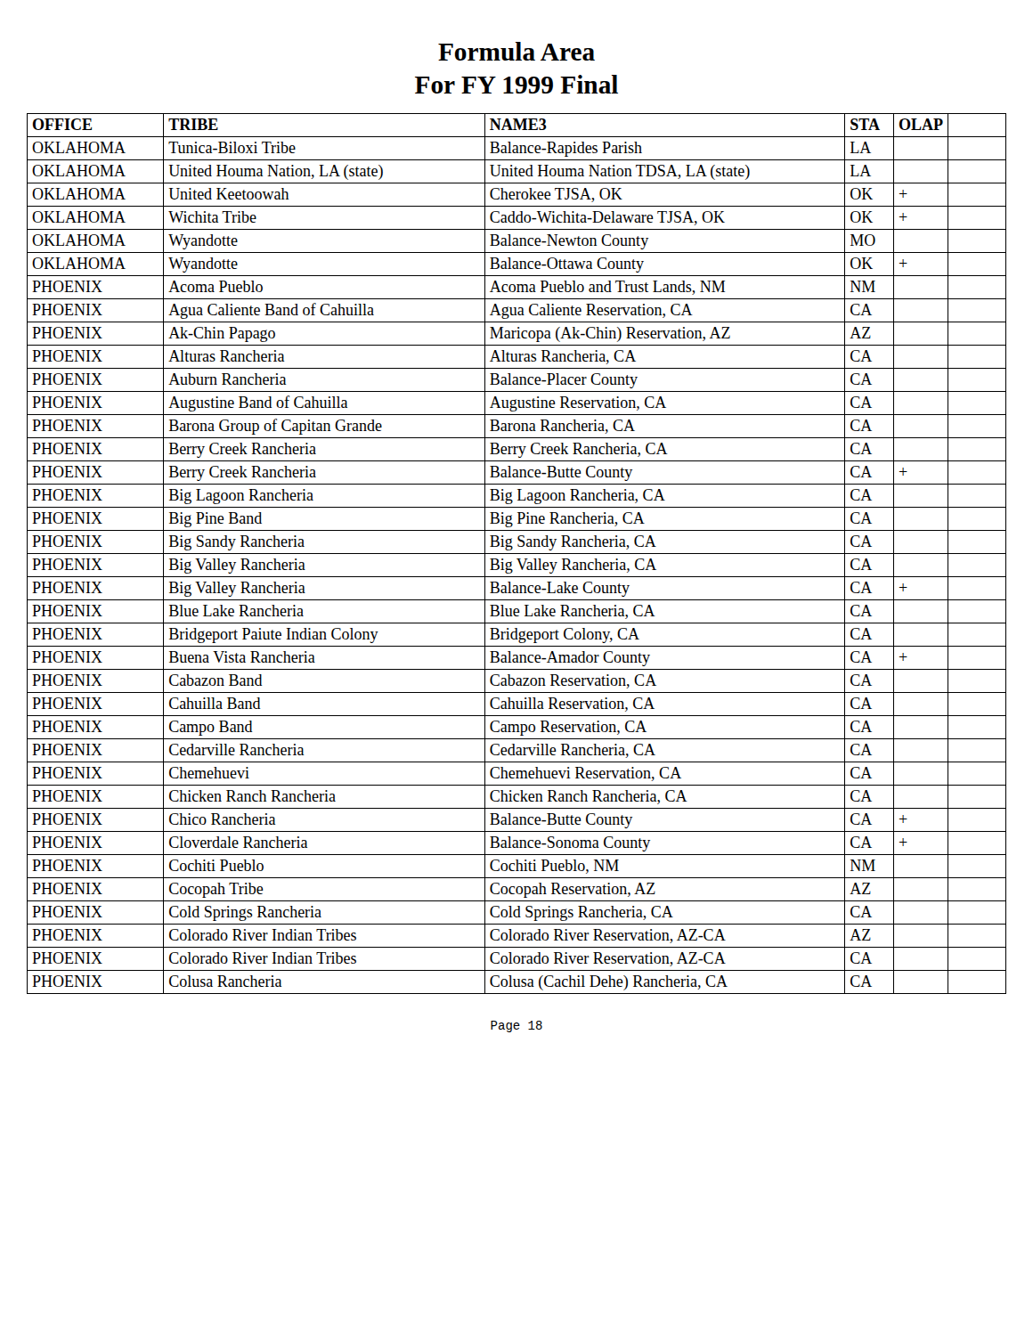Formula Area
For FY 1999 Final
| OFFICE | TRIBE | NAME3 | STA | OLAP | |
| --- | --- | --- | --- | --- | --- |
| OKLAHOMA | Tunica-Biloxi Tribe | Balance-Rapides Parish | LA | | |
| OKLAHOMA | United Houma Nation, LA (state) | United Houma Nation TDSA, LA (state) | LA | | |
| OKLAHOMA | United Keetoowah | Cherokee TJSA, OK | OK | + | |
| OKLAHOMA | Wichita Tribe | Caddo-Wichita-Delaware TJSA, OK | OK | + | |
| OKLAHOMA | Wyandotte | Balance-Newton County | MO | | |
| OKLAHOMA | Wyandotte | Balance-Ottawa County | OK | + | |
| PHOENIX | Acoma Pueblo | Acoma Pueblo and Trust Lands, NM | NM | | |
| PHOENIX | Agua Caliente Band of Cahuilla | Agua Caliente Reservation, CA | CA | | |
| PHOENIX | Ak-Chin Papago | Maricopa (Ak-Chin) Reservation, AZ | AZ | | |
| PHOENIX | Alturas Rancheria | Alturas Rancheria, CA | CA | | |
| PHOENIX | Auburn Rancheria | Balance-Placer County | CA | | |
| PHOENIX | Augustine Band of Cahuilla | Augustine Reservation, CA | CA | | |
| PHOENIX | Barona Group of Capitan Grande | Barona Rancheria, CA | CA | | |
| PHOENIX | Berry Creek Rancheria | Berry Creek Rancheria, CA | CA | | |
| PHOENIX | Berry Creek Rancheria | Balance-Butte County | CA | + | |
| PHOENIX | Big Lagoon Rancheria | Big Lagoon Rancheria, CA | CA | | |
| PHOENIX | Big Pine Band | Big Pine Rancheria, CA | CA | | |
| PHOENIX | Big Sandy Rancheria | Big Sandy Rancheria, CA | CA | | |
| PHOENIX | Big Valley Rancheria | Big Valley Rancheria, CA | CA | | |
| PHOENIX | Big Valley Rancheria | Balance-Lake County | CA | + | |
| PHOENIX | Blue Lake Rancheria | Blue Lake Rancheria, CA | CA | | |
| PHOENIX | Bridgeport Paiute Indian Colony | Bridgeport Colony, CA | CA | | |
| PHOENIX | Buena Vista Rancheria | Balance-Amador County | CA | + | |
| PHOENIX | Cabazon Band | Cabazon Reservation, CA | CA | | |
| PHOENIX | Cahuilla Band | Cahuilla Reservation, CA | CA | | |
| PHOENIX | Campo Band | Campo Reservation, CA | CA | | |
| PHOENIX | Cedarville Rancheria | Cedarville Rancheria, CA | CA | | |
| PHOENIX | Chemehuevi | Chemehuevi Reservation, CA | CA | | |
| PHOENIX | Chicken Ranch Rancheria | Chicken Ranch Rancheria, CA | CA | | |
| PHOENIX | Chico Rancheria | Balance-Butte County | CA | + | |
| PHOENIX | Cloverdale Rancheria | Balance-Sonoma County | CA | + | |
| PHOENIX | Cochiti Pueblo | Cochiti Pueblo, NM | NM | | |
| PHOENIX | Cocopah Tribe | Cocopah Reservation, AZ | AZ | | |
| PHOENIX | Cold Springs Rancheria | Cold Springs Rancheria, CA | CA | | |
| PHOENIX | Colorado River Indian Tribes | Colorado River Reservation, AZ-CA | AZ | | |
| PHOENIX | Colorado River Indian Tribes | Colorado River Reservation, AZ-CA | CA | | |
| PHOENIX | Colusa Rancheria | Colusa (Cachil Dehe) Rancheria, CA | CA | | |
Page 18